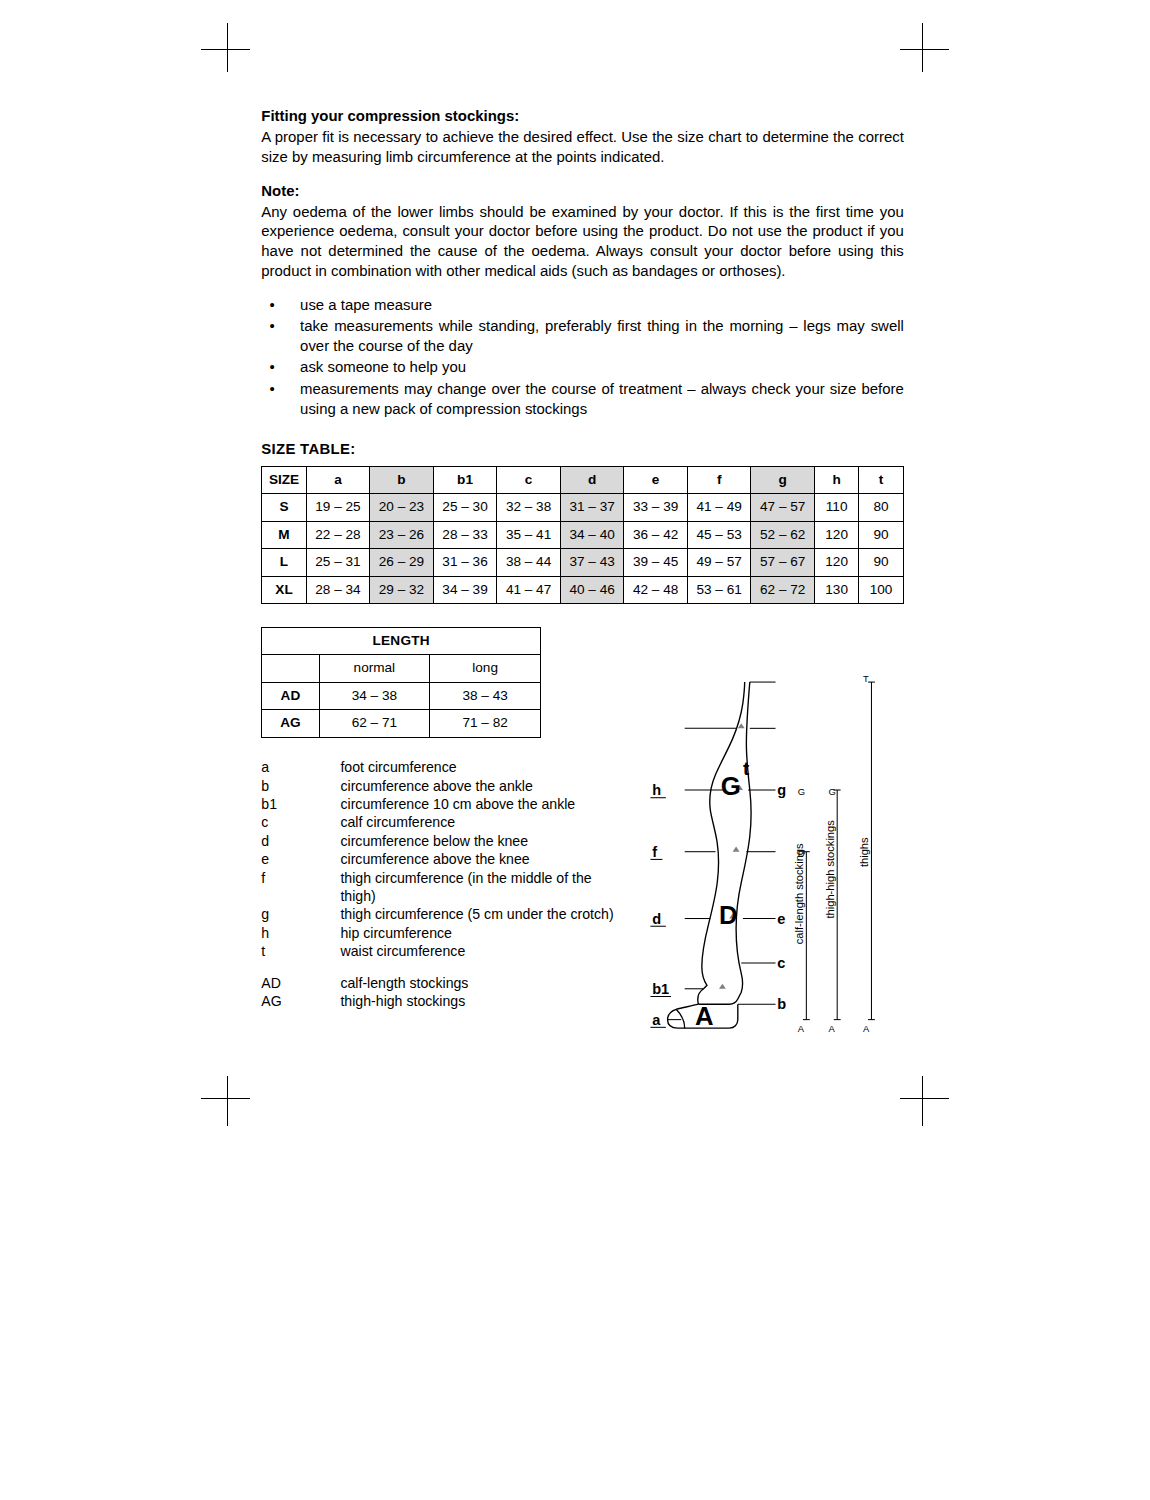Fitting your compression stockings:
A proper fit is necessary to achieve the desired effect. Use the size chart to determine the correct size by measuring limb circumference at the points indicated.
Note:
Any oedema of the lower limbs should be examined by your doctor. If this is the first time you experience oedema, consult your doctor before using the product. Do not use the product if you have not determined the cause of the oedema. Always consult your doctor before using this product in combination with other medical aids (such as bandages or orthoses).
use a tape measure
take measurements while standing, preferably first thing in the morning – legs may swell over the course of the day
ask someone to help you
measurements may change over the course of treatment – always check your size before using a new pack of compression stockings
SIZE TABLE:
| SIZE | a | b | b1 | c | d | e | f | g | h | t |
| --- | --- | --- | --- | --- | --- | --- | --- | --- | --- | --- |
| S | 19 – 25 | 20 – 23 | 25 – 30 | 32 – 38 | 31 – 37 | 33 – 39 | 41 – 49 | 47 – 57 | 110 | 80 |
| M | 22 – 28 | 23 – 26 | 28 – 33 | 35 – 41 | 34 – 40 | 36 – 42 | 45 – 53 | 52 – 62 | 120 | 90 |
| L | 25 – 31 | 26 – 29 | 31 – 36 | 38 – 44 | 37 – 43 | 39 – 45 | 49 – 57 | 57 – 67 | 120 | 90 |
| XL | 28 – 34 | 29 – 32 | 34 – 39 | 41 – 47 | 40 – 46 | 42 – 48 | 53 – 61 | 62 – 72 | 130 | 100 |
| LENGTH |
| --- |
| | normal | long |
| AD | 34 – 38 | 38 – 43 |
| AG | 62 – 71 | 71 – 82 |
a
foot circumference
b
circumference above the ankle
b1
circumference 10 cm above the ankle
c
calf circumference
d
circumference below the knee
e
circumference above the knee
f
thigh circumference (in the middle of the thigh)
g
thigh circumference (5 cm under the crotch)
h
hip circumference
t
waist circumference
AD
calf-length stockings
AG
thigh-high stockings
a b1 d f h A D G t b c e g A D G A G A T calf-length stockings thigh-high stockings thighs